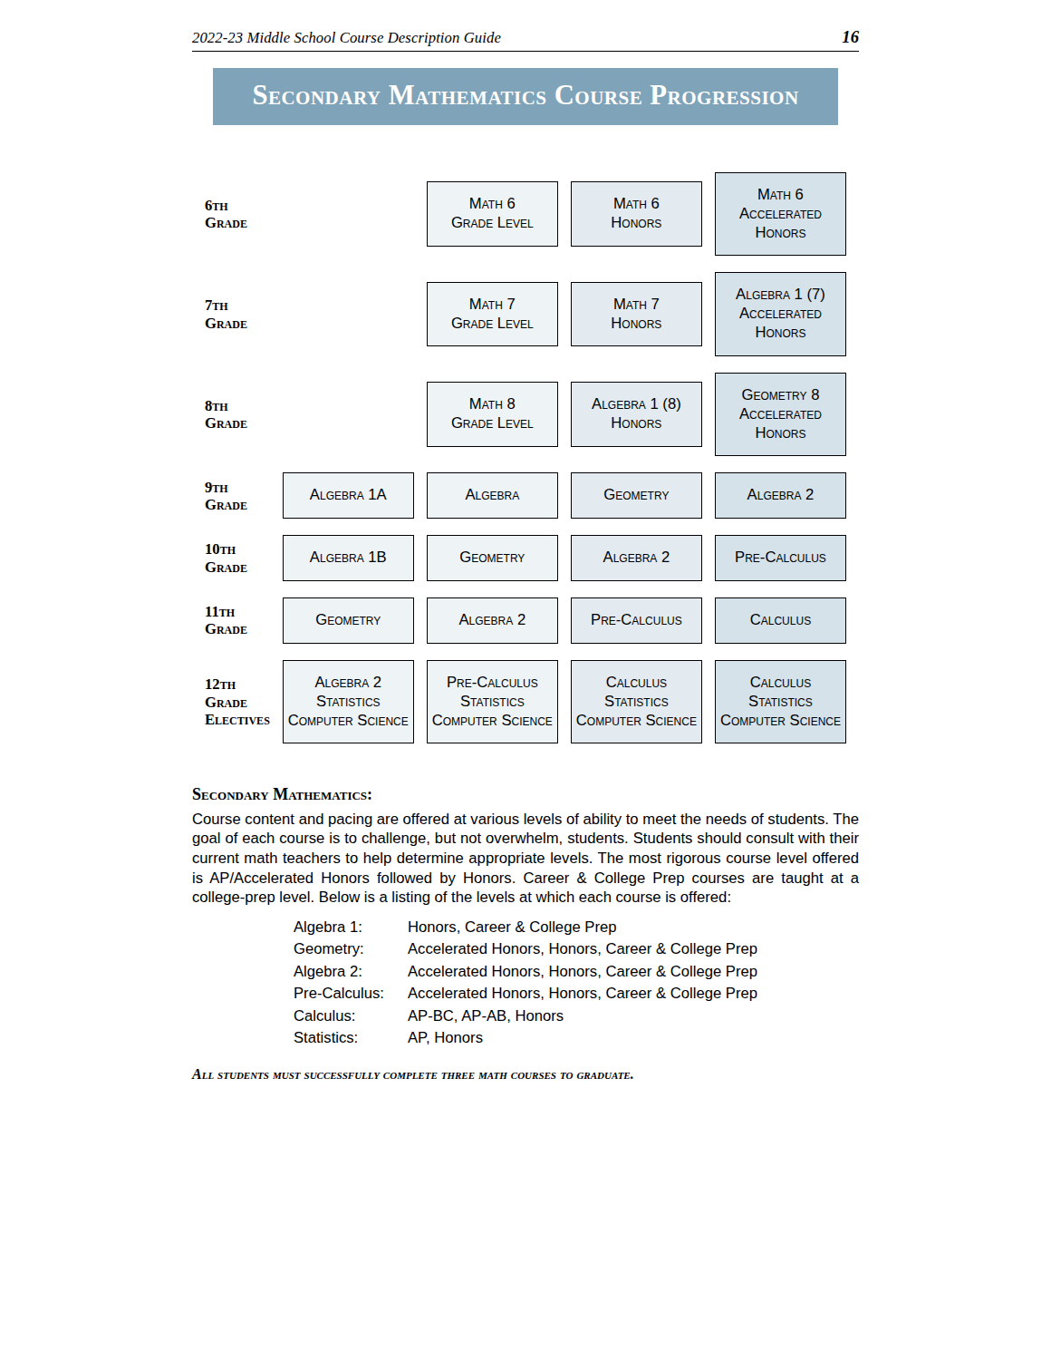2022-23 Middle School Course Description Guide 16
Secondary Mathematics Course Progression
| 6th Grade | | Math 6 Grade Level | Math 6 Honors | Math 6 Accelerated Honors |
| 7th Grade | | Math 7 Grade Level | Math 7 Honors | Algebra 1 (7) Accelerated Honors |
| 8th Grade | | Math 8 Grade Level | Algebra 1 (8) Honors | Geometry 8 Accelerated Honors |
| 9th Grade | Algebra 1A | Algebra | Geometry | Algebra 2 |
| 10th Grade | Algebra 1B | Geometry | Algebra 2 | Pre-Calculus |
| 11th Grade | Geometry | Algebra 2 | Pre-Calculus | Calculus |
| 12th Grade Electives | Algebra 2 Statistics Computer Science | Pre-Calculus Statistics Computer Science | Calculus Statistics Computer Science | Calculus Statistics Computer Science |
Secondary Mathematics:
Course content and pacing are offered at various levels of ability to meet the needs of students. The goal of each course is to challenge, but not overwhelm, students. Students should consult with their current math teachers to help determine appropriate levels. The most rigorous course level offered is AP/Accelerated Honors followed by Honors. Career & College Prep courses are taught at a college-prep level. Below is a listing of the levels at which each course is offered:
| Algebra 1: | Honors, Career & College Prep |
| Geometry: | Accelerated Honors, Honors, Career & College Prep |
| Algebra 2: | Accelerated Honors, Honors, Career & College Prep |
| Pre-Calculus: | Accelerated Honors, Honors, Career & College Prep |
| Calculus: | AP-BC, AP-AB, Honors |
| Statistics: | AP, Honors |
All students must successfully complete three math courses to graduate.